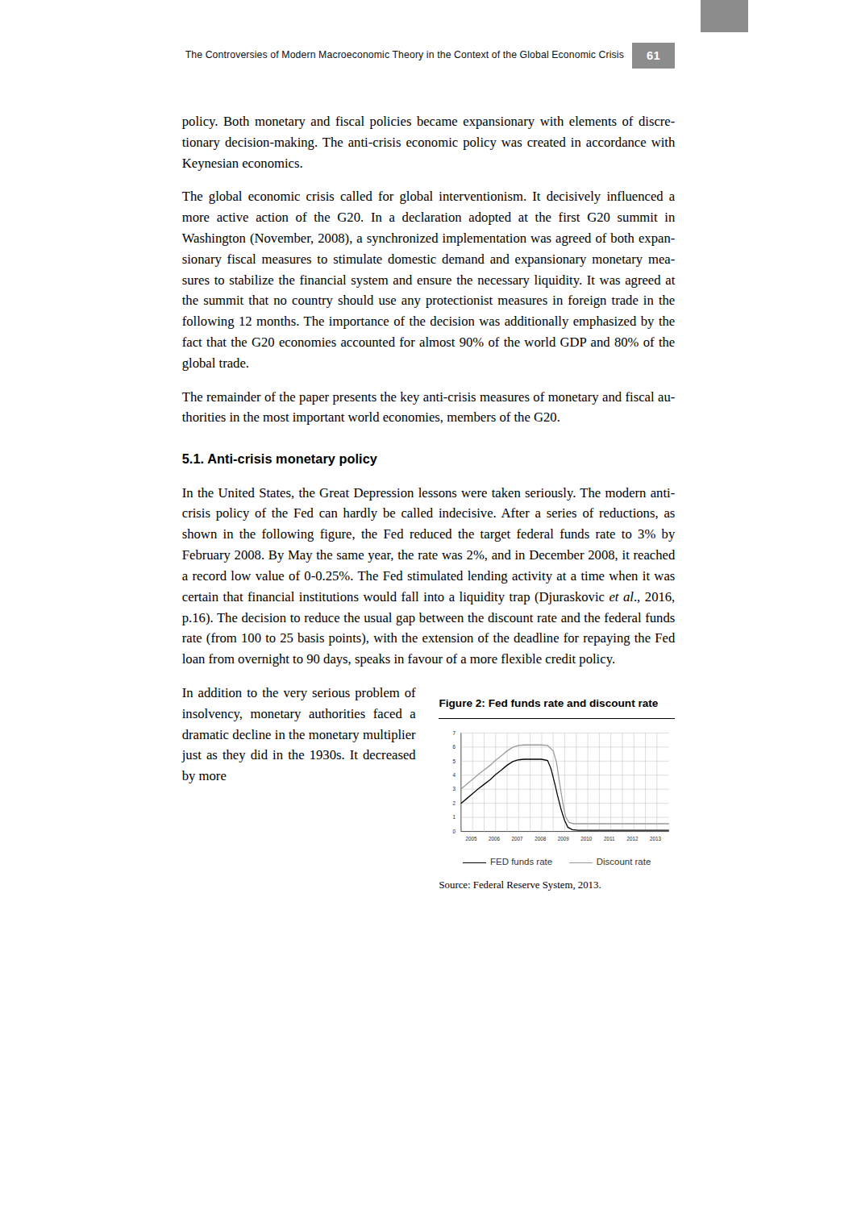The Controversies of Modern Macroeconomic Theory in the Context of the Global Economic Crisis
61
policy. Both monetary and fiscal policies became expansionary with elements of discretionary decision-making. The anti-crisis economic policy was created in accordance with Keynesian economics.
The global economic crisis called for global interventionism. It decisively influenced a more active action of the G20. In a declaration adopted at the first G20 summit in Washington (November, 2008), a synchronized implementation was agreed of both expansionary fiscal measures to stimulate domestic demand and expansionary monetary measures to stabilize the financial system and ensure the necessary liquidity. It was agreed at the summit that no country should use any protectionist measures in foreign trade in the following 12 months. The importance of the decision was additionally emphasized by the fact that the G20 economies accounted for almost 90% of the world GDP and 80% of the global trade.
The remainder of the paper presents the key anti-crisis measures of monetary and fiscal authorities in the most important world economies, members of the G20.
5.1. Anti-crisis monetary policy
In the United States, the Great Depression lessons were taken seriously. The modern anti-crisis policy of the Fed can hardly be called indecisive. After a series of reductions, as shown in the following figure, the Fed reduced the target federal funds rate to 3% by February 2008. By May the same year, the rate was 2%, and in December 2008, it reached a record low value of 0-0.25%. The Fed stimulated lending activity at a time when it was certain that financial institutions would fall into a liquidity trap (Djuraskovic et al., 2016, p.16). The decision to reduce the usual gap between the discount rate and the federal funds rate (from 100 to 25 basis points), with the extension of the deadline for repaying the Fed loan from overnight to 90 days, speaks in favour of a more flexible credit policy.
Figure 2: Fed funds rate and discount rate
7 6 5 4 3 2 1 0 2005 2006 2007 2008 2009 2010 2011 2012 2013
FED funds rate Discount rate
Source: Federal Reserve System, 2013.
In addition to the very serious problem of insolvency, monetary authorities faced a dramatic decline in the monetary multiplier just as they did in the 1930s. It decreased by more